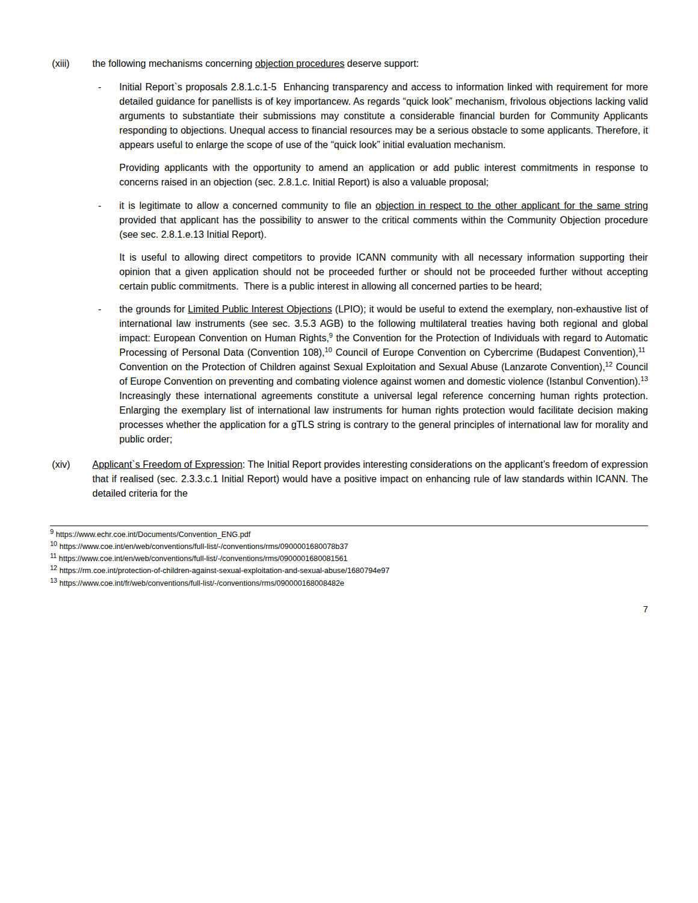(xiii)
the following mechanisms concerning objection procedures deserve support:
-
Initial Report`s proposals 2.8.1.c.1-5 Enhancing transparency and access to information linked with requirement for more detailed guidance for panellists is of key importancew. As regards “quick look” mechanism, frivolous objections lacking valid arguments to substantiate their submissions may constitute a considerable financial burden for Community Applicants responding to objections. Unequal access to financial resources may be a serious obstacle to some applicants. Therefore, it appears useful to enlarge the scope of use of the “quick look” initial evaluation mechanism.
Providing applicants with the opportunity to amend an application or add public interest commitments in response to concerns raised in an objection (sec. 2.8.1.c. Initial Report) is also a valuable proposal;
-
it is legitimate to allow a concerned community to file an objection in respect to the other applicant for the same string provided that applicant has the possibility to answer to the critical comments within the Community Objection procedure (see sec. 2.8.1.e.13 Initial Report).
It is useful to allowing direct competitors to provide ICANN community with all necessary information supporting their opinion that a given application should not be proceeded further or should not be proceeded further without accepting certain public commitments. There is a public interest in allowing all concerned parties to be heard;
-
the grounds for Limited Public Interest Objections (LPIO); it would be useful to extend the exemplary, non-exhaustive list of international law instruments (see sec. 3.5.3 AGB) to the following multilateral treaties having both regional and global impact: European Convention on Human Rights,9 the Convention for the Protection of Individuals with regard to Automatic Processing of Personal Data (Convention 108),10 Council of Europe Convention on Cybercrime (Budapest Convention),11 Convention on the Protection of Children against Sexual Exploitation and Sexual Abuse (Lanzarote Convention),12 Council of Europe Convention on preventing and combating violence against women and domestic violence (Istanbul Convention).13 Increasingly these international agreements constitute a universal legal reference concerning human rights protection. Enlarging the exemplary list of international law instruments for human rights protection would facilitate decision making processes whether the application for a gTLS string is contrary to the general principles of international law for morality and public order;
(xiv)
Applicant`s Freedom of Expression: The Initial Report provides interesting considerations on the applicant’s freedom of expression that if realised (sec. 2.3.3.c.1 Initial Report) would have a positive impact on enhancing rule of law standards within ICANN. The detailed criteria for the
9 https://www.echr.coe.int/Documents/Convention_ENG.pdf
10 https://www.coe.int/en/web/conventions/full-list/-/conventions/rms/0900001680078b37
11 https://www.coe.int/en/web/conventions/full-list/-/conventions/rms/0900001680081561
12 https://rm.coe.int/protection-of-children-against-sexual-exploitation-and-sexual-abuse/1680794e97
13 https://www.coe.int/fr/web/conventions/full-list/-/conventions/rms/090000168008482e
7